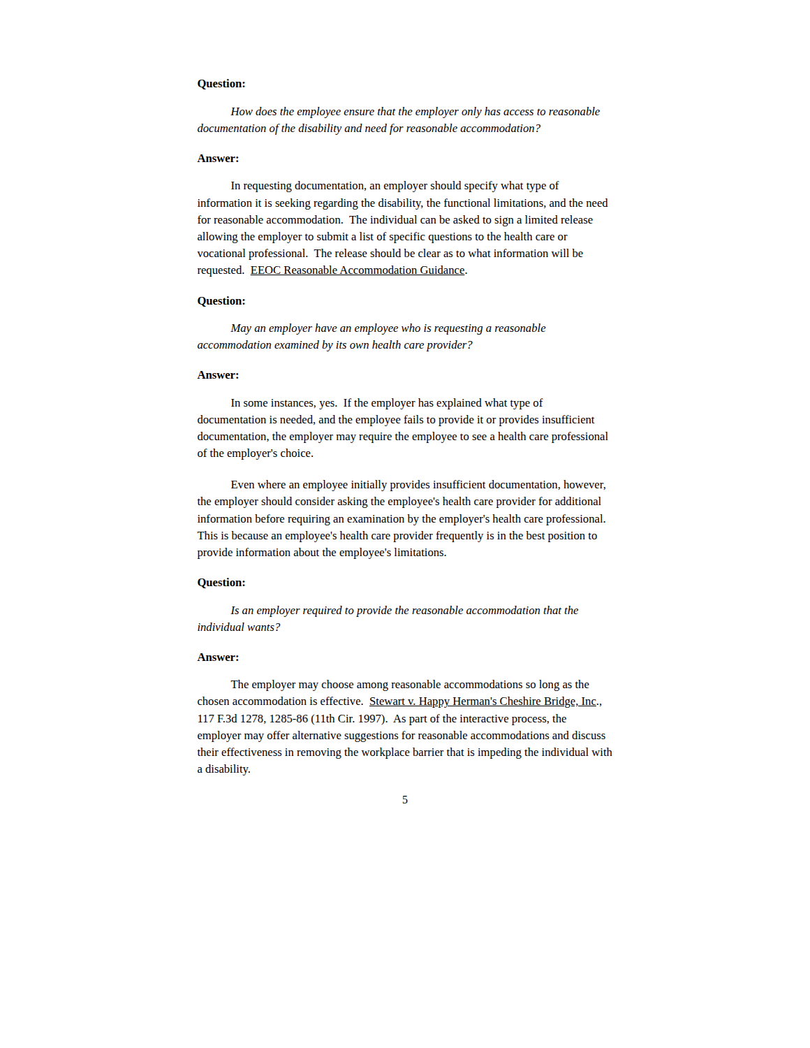Question:
How does the employee ensure that the employer only has access to reasonable documentation of the disability and need for reasonable accommodation?
Answer:
In requesting documentation, an employer should specify what type of information it is seeking regarding the disability, the functional limitations, and the need for reasonable accommodation. The individual can be asked to sign a limited release allowing the employer to submit a list of specific questions to the health care or vocational professional. The release should be clear as to what information will be requested. EEOC Reasonable Accommodation Guidance.
Question:
May an employer have an employee who is requesting a reasonable accommodation examined by its own health care provider?
Answer:
In some instances, yes. If the employer has explained what type of documentation is needed, and the employee fails to provide it or provides insufficient documentation, the employer may require the employee to see a health care professional of the employer's choice.
Even where an employee initially provides insufficient documentation, however, the employer should consider asking the employee's health care provider for additional information before requiring an examination by the employer's health care professional. This is because an employee's health care provider frequently is in the best position to provide information about the employee's limitations.
Question:
Is an employer required to provide the reasonable accommodation that the individual wants?
Answer:
The employer may choose among reasonable accommodations so long as the chosen accommodation is effective. Stewart v. Happy Herman's Cheshire Bridge, Inc., 117 F.3d 1278, 1285-86 (11th Cir. 1997). As part of the interactive process, the employer may offer alternative suggestions for reasonable accommodations and discuss their effectiveness in removing the workplace barrier that is impeding the individual with a disability.
5